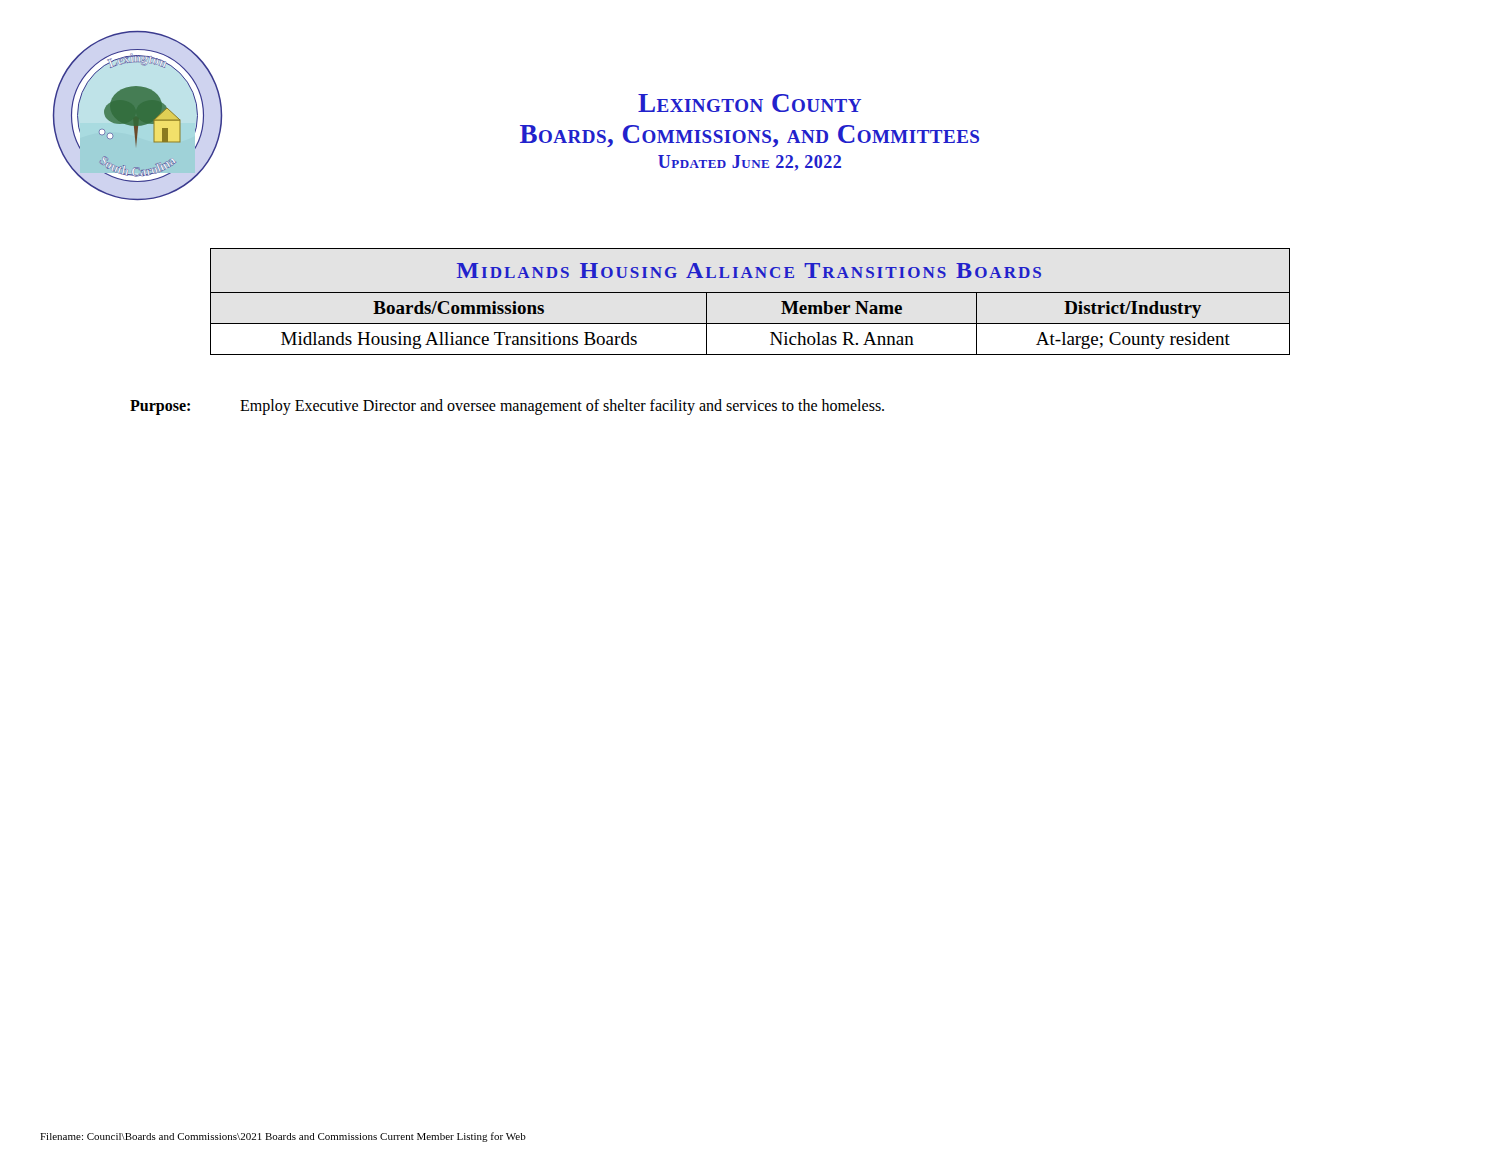Lexington South Carolina
Lexington County
Boards, Commissions, and Committees
Updated June 22, 2022
| Midlands Housing Alliance Transitions Boards |
| --- |
| Boards/Commissions | Member Name | District/Industry |
| Midlands Housing Alliance Transitions Boards | Nicholas R. Annan | At-large; County resident |
Purpose: Employ Executive Director and oversee management of shelter facility and services to the homeless.
Filename: Council\Boards and Commissions\2021 Boards and Commissions Current Member Listing for Web